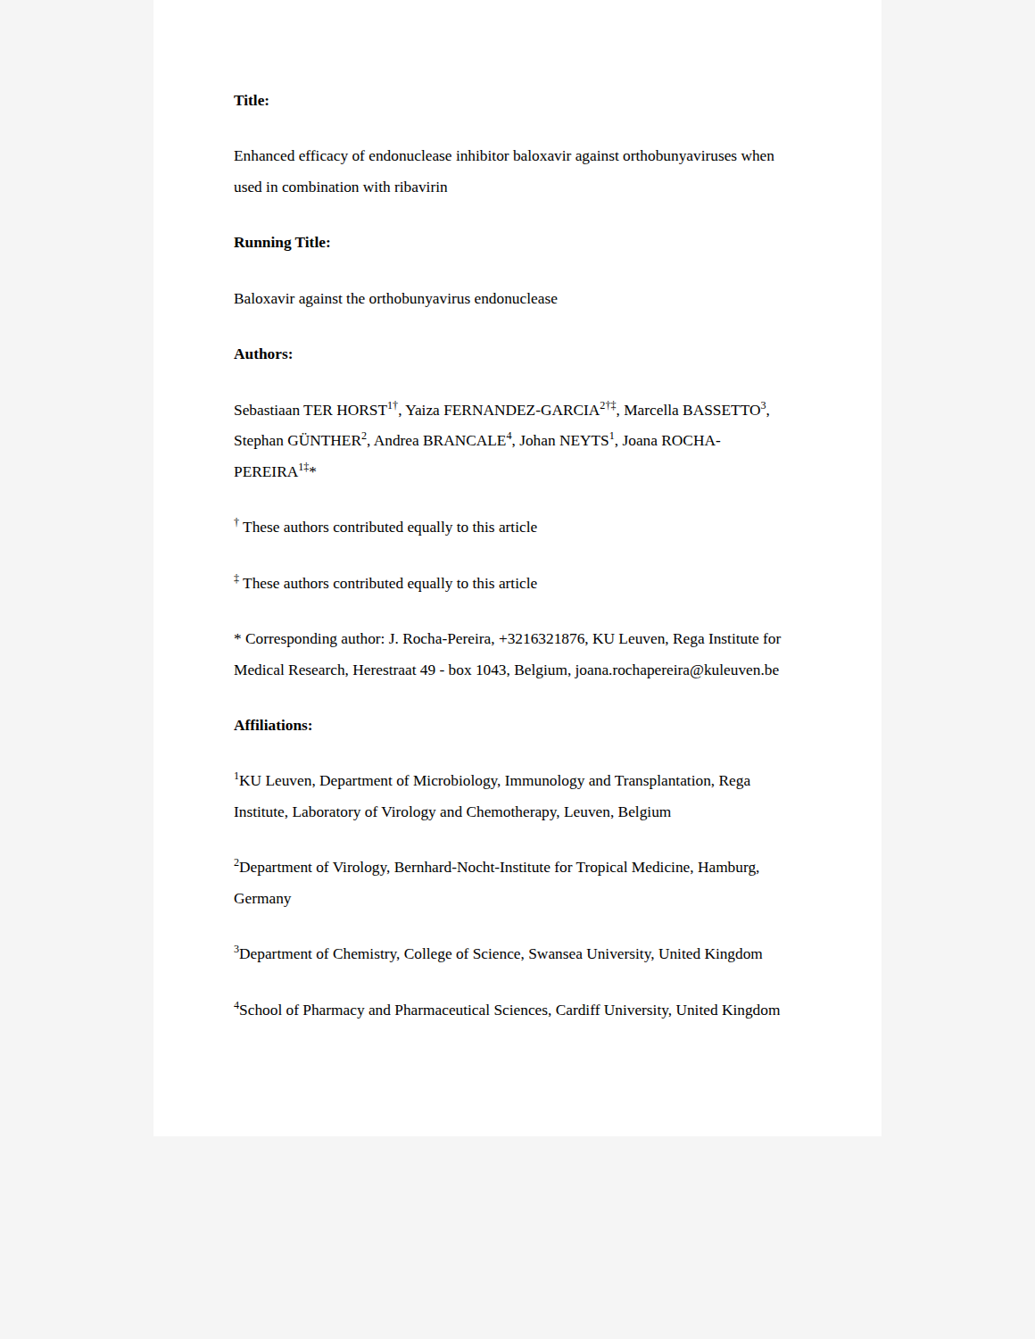Title:
Enhanced efficacy of endonuclease inhibitor baloxavir against orthobunyaviruses when used in combination with ribavirin
Running Title:
Baloxavir against the orthobunyavirus endonuclease
Authors:
Sebastiaan TER HORST1†, Yaiza FERNANDEZ-GARCIA2†‡, Marcella BASSETTO3, Stephan GÜNTHER2, Andrea BRANCALE4, Johan NEYTS1, Joana ROCHA-PEREIRA1‡*
† These authors contributed equally to this article
‡ These authors contributed equally to this article
* Corresponding author: J. Rocha-Pereira, +3216321876, KU Leuven, Rega Institute for Medical Research, Herestraat 49 - box 1043, Belgium, joana.rochapereira@kuleuven.be
Affiliations:
1KU Leuven, Department of Microbiology, Immunology and Transplantation, Rega Institute, Laboratory of Virology and Chemotherapy, Leuven, Belgium
2Department of Virology, Bernhard-Nocht-Institute for Tropical Medicine, Hamburg, Germany
3Department of Chemistry, College of Science, Swansea University, United Kingdom
4School of Pharmacy and Pharmaceutical Sciences, Cardiff University, United Kingdom